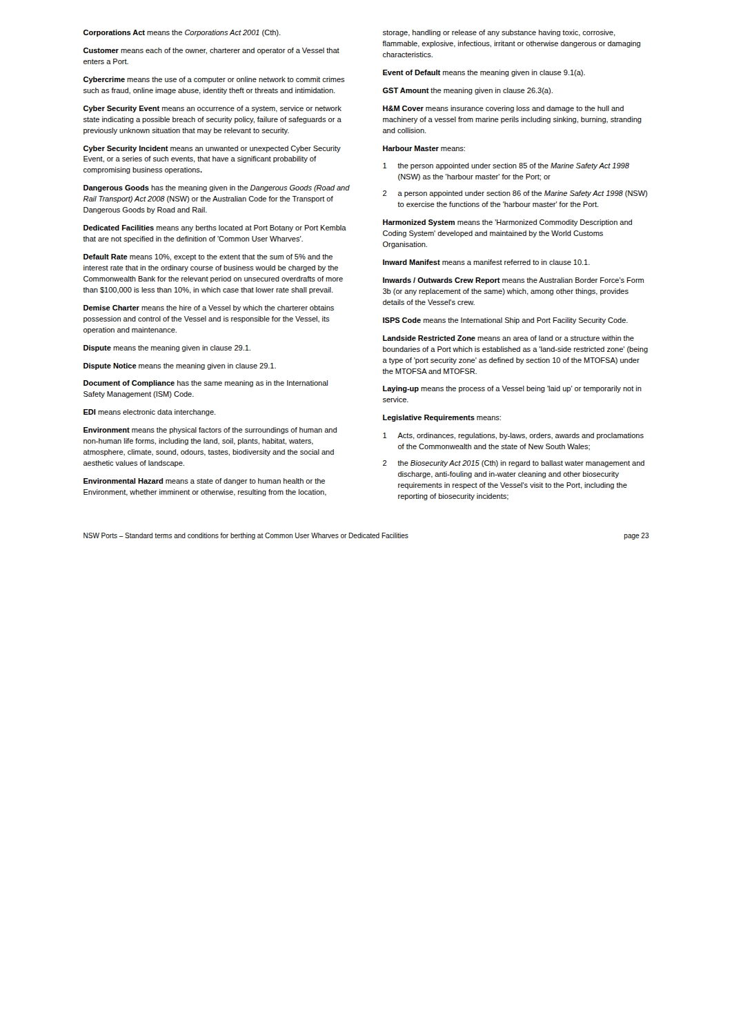Corporations Act means the Corporations Act 2001 (Cth).
Customer means each of the owner, charterer and operator of a Vessel that enters a Port.
Cybercrime means the use of a computer or online network to commit crimes such as fraud, online image abuse, identity theft or threats and intimidation.
Cyber Security Event means an occurrence of a system, service or network state indicating a possible breach of security policy, failure of safeguards or a previously unknown situation that may be relevant to security.
Cyber Security Incident means an unwanted or unexpected Cyber Security Event, or a series of such events, that have a significant probability of compromising business operations.
Dangerous Goods has the meaning given in the Dangerous Goods (Road and Rail Transport) Act 2008 (NSW) or the Australian Code for the Transport of Dangerous Goods by Road and Rail.
Dedicated Facilities means any berths located at Port Botany or Port Kembla that are not specified in the definition of 'Common User Wharves'.
Default Rate means 10%, except to the extent that the sum of 5% and the interest rate that in the ordinary course of business would be charged by the Commonwealth Bank for the relevant period on unsecured overdrafts of more than $100,000 is less than 10%, in which case that lower rate shall prevail.
Demise Charter means the hire of a Vessel by which the charterer obtains possession and control of the Vessel and is responsible for the Vessel, its operation and maintenance.
Dispute means the meaning given in clause 29.1.
Dispute Notice means the meaning given in clause 29.1.
Document of Compliance has the same meaning as in the International Safety Management (ISM) Code.
EDI means electronic data interchange.
Environment means the physical factors of the surroundings of human and non-human life forms, including the land, soil, plants, habitat, waters, atmosphere, climate, sound, odours, tastes, biodiversity and the social and aesthetic values of landscape.
Environmental Hazard means a state of danger to human health or the Environment, whether imminent or otherwise, resulting from the location, storage, handling or release of any substance having toxic, corrosive, flammable, explosive, infectious, irritant or otherwise dangerous or damaging characteristics.
Event of Default means the meaning given in clause 9.1(a).
GST Amount the meaning given in clause 26.3(a).
H&M Cover means insurance covering loss and damage to the hull and machinery of a vessel from marine perils including sinking, burning, stranding and collision.
Harbour Master means:
1 the person appointed under section 85 of the Marine Safety Act 1998 (NSW) as the 'harbour master' for the Port; or
2 a person appointed under section 86 of the Marine Safety Act 1998 (NSW) to exercise the functions of the 'harbour master' for the Port.
Harmonized System means the 'Harmonized Commodity Description and Coding System' developed and maintained by the World Customs Organisation.
Inward Manifest means a manifest referred to in clause 10.1.
Inwards / Outwards Crew Report means the Australian Border Force's Form 3b (or any replacement of the same) which, among other things, provides details of the Vessel's crew.
ISPS Code means the International Ship and Port Facility Security Code.
Landside Restricted Zone means an area of land or a structure within the boundaries of a Port which is established as a 'land-side restricted zone' (being a type of 'port security zone' as defined by section 10 of the MTOFSA) under the MTOFSA and MTOFSR.
Laying-up means the process of a Vessel being 'laid up' or temporarily not in service.
Legislative Requirements means:
1 Acts, ordinances, regulations, by-laws, orders, awards and proclamations of the Commonwealth and the state of New South Wales;
2 the Biosecurity Act 2015 (Cth) in regard to ballast water management and discharge, anti-fouling and in-water cleaning and other biosecurity requirements in respect of the Vessel's visit to the Port, including the reporting of biosecurity incidents;
NSW Ports – Standard terms and conditions for berthing at Common User Wharves or Dedicated Facilities
page 23